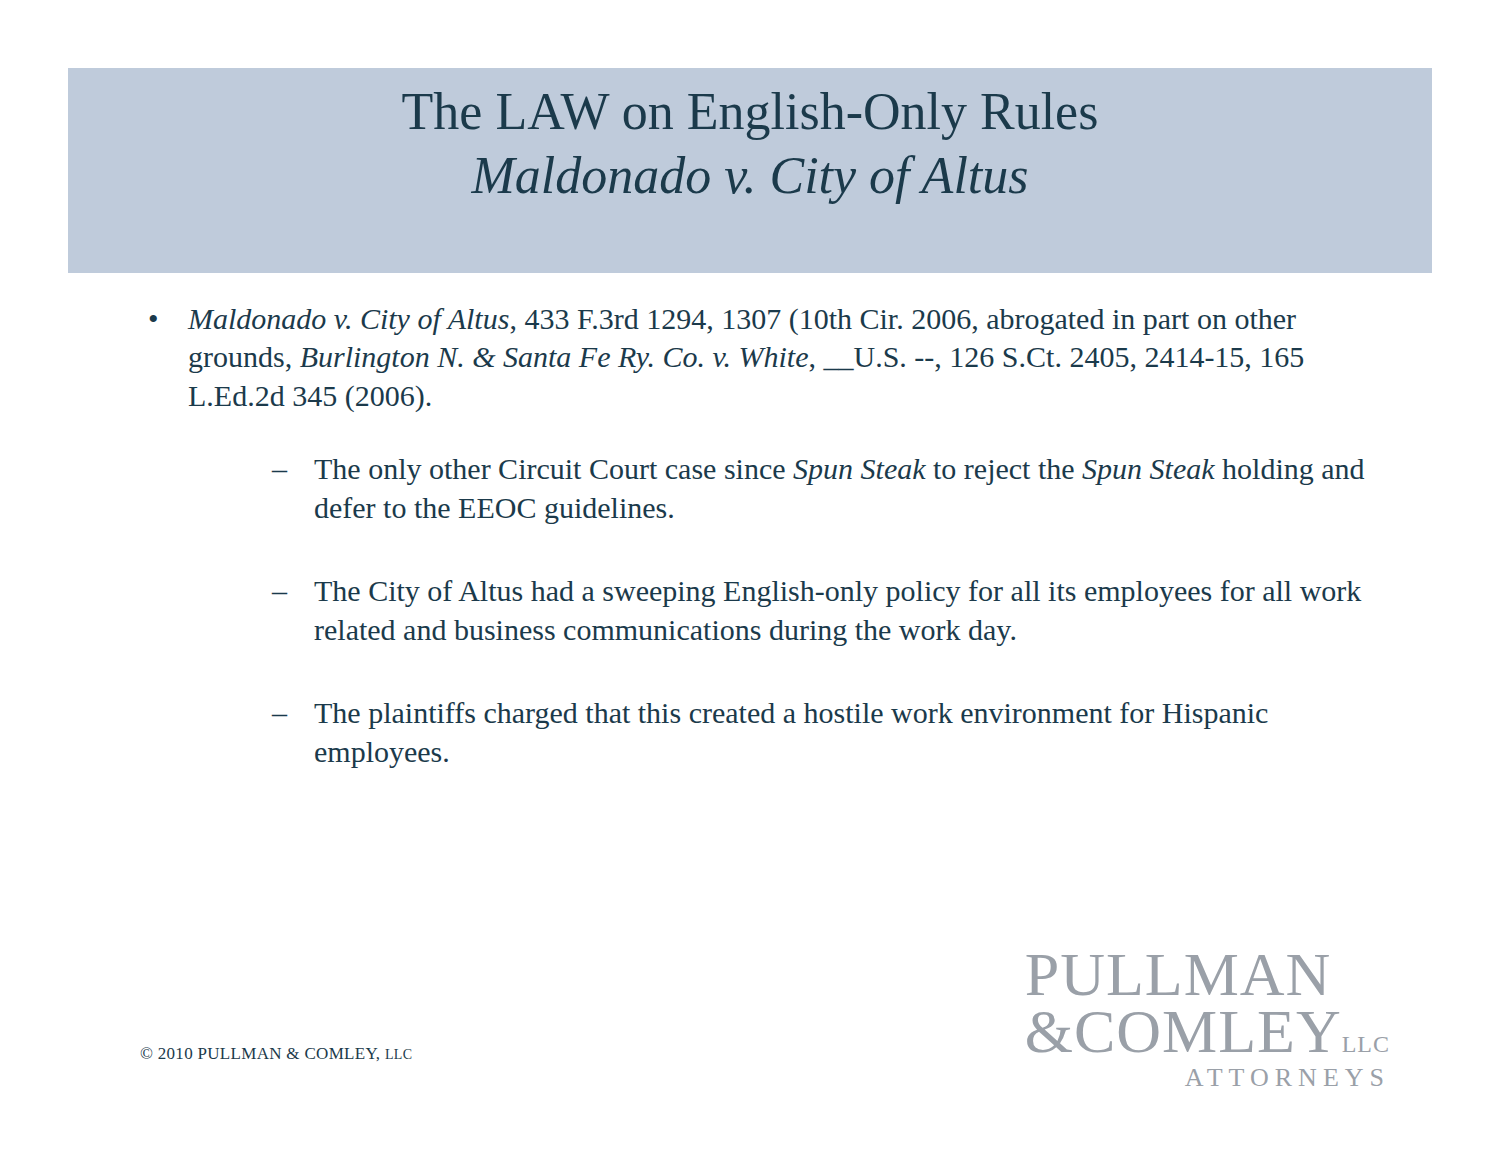The LAW on English-Only Rules
Maldonado v. City of Altus
Maldonado v. City of Altus, 433 F.3rd 1294, 1307 (10th Cir. 2006, abrogated in part on other grounds, Burlington N. & Santa Fe Ry. Co. v. White, __U.S. --, 126 S.Ct. 2405, 2414-15, 165 L.Ed.2d 345 (2006).
The only other Circuit Court case since Spun Steak to reject the Spun Steak holding and defer to the EEOC guidelines.
The City of Altus had a sweeping English-only policy for all its employees for all work related and business communications during the work day.
The plaintiffs charged that this created a hostile work environment for Hispanic employees.
© 2010 PULLMAN & COMLEY, LLC
PULLMAN
&COMLEYLLC
ATTORNEYS